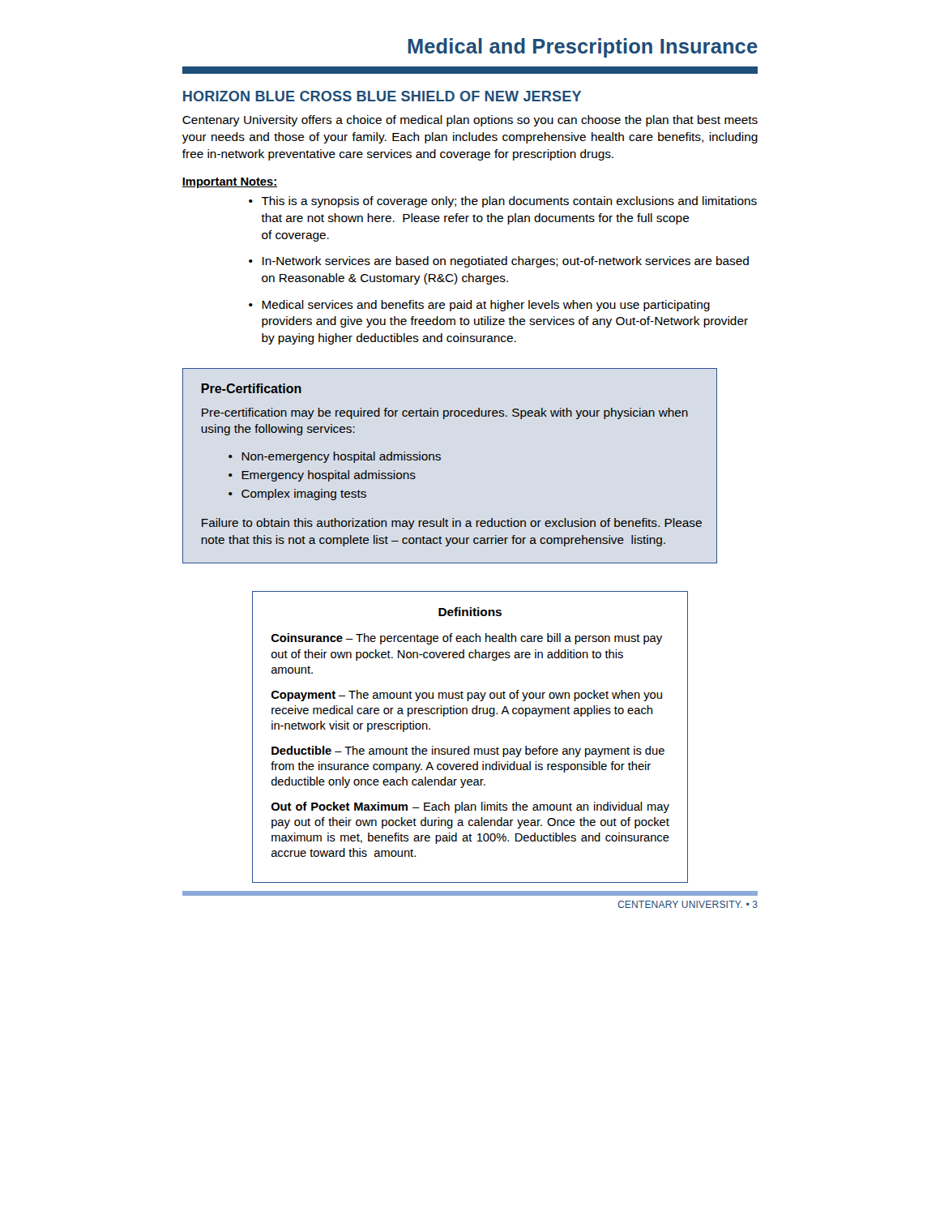Medical and Prescription Insurance
HORIZON BLUE CROSS BLUE SHIELD OF NEW JERSEY
Centenary University offers a choice of medical plan options so you can choose the plan that best meets your needs and those of your family. Each plan includes comprehensive health care benefits, including free in-network preventative care services and coverage for prescription drugs.
Important Notes:
This is a synopsis of coverage only; the plan documents contain exclusions and limitations that are not shown here. Please refer to the plan documents for the full scope of coverage.
In-Network services are based on negotiated charges; out-of-network services are based
on Reasonable & Customary (R&C) charges.
Medical services and benefits are paid at higher levels when you use participating providers and give you the freedom to utilize the services of any Out-of-Network provider by paying higher deductibles and coinsurance.
Pre-Certification
Pre-certification may be required for certain procedures. Speak with your physician when using the following services:
Non-emergency hospital admissions
Emergency hospital admissions
Complex imaging tests
Failure to obtain this authorization may result in a reduction or exclusion of benefits. Please note that this is not a complete list – contact your carrier for a comprehensive listing.
Definitions
Coinsurance – The percentage of each health care bill a person must pay out of their own pocket. Non-covered charges are in addition to this amount.
Copayment – The amount you must pay out of your own pocket when you receive medical care or a prescription drug. A copayment applies to each in-network visit or prescription.
Deductible – The amount the insured must pay before any payment is due from the insurance company. A covered individual is responsible for their deductible only once each calendar year.
Out of Pocket Maximum – Each plan limits the amount an individual may pay out of their own pocket during a calendar year. Once the out of pocket maximum is met, benefits are paid at 100%. Deductibles and coinsurance accrue toward this amount.
CENTENARY UNIVERSITY. • 3